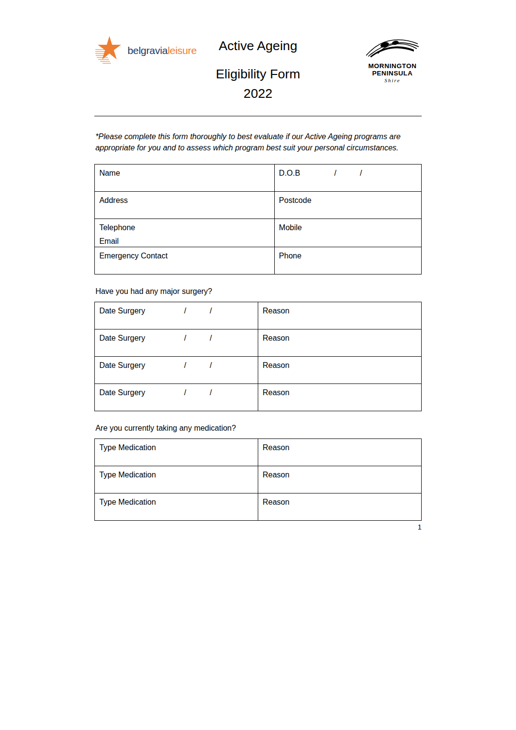belgravia leisure
Active Ageing Eligibility Form 2022
MORNINGTON
PENINSULA
Shire
*Please complete this form thoroughly to best evaluate if our Active Ageing programs are appropriate for you and to assess which program best suit your personal circumstances.
| Name | D.O.B / / |
| Address | Postcode |
| Telephone Email | Mobile |
| Emergency Contact | Phone |
Have you had any major surgery?
| Date Surgery / / | Reason |
| Date Surgery / / | Reason |
| Date Surgery / / | Reason |
| Date Surgery / / | Reason |
Are you currently taking any medication?
| Type Medication | Reason |
| Type Medication | Reason |
| Type Medication | Reason |
1